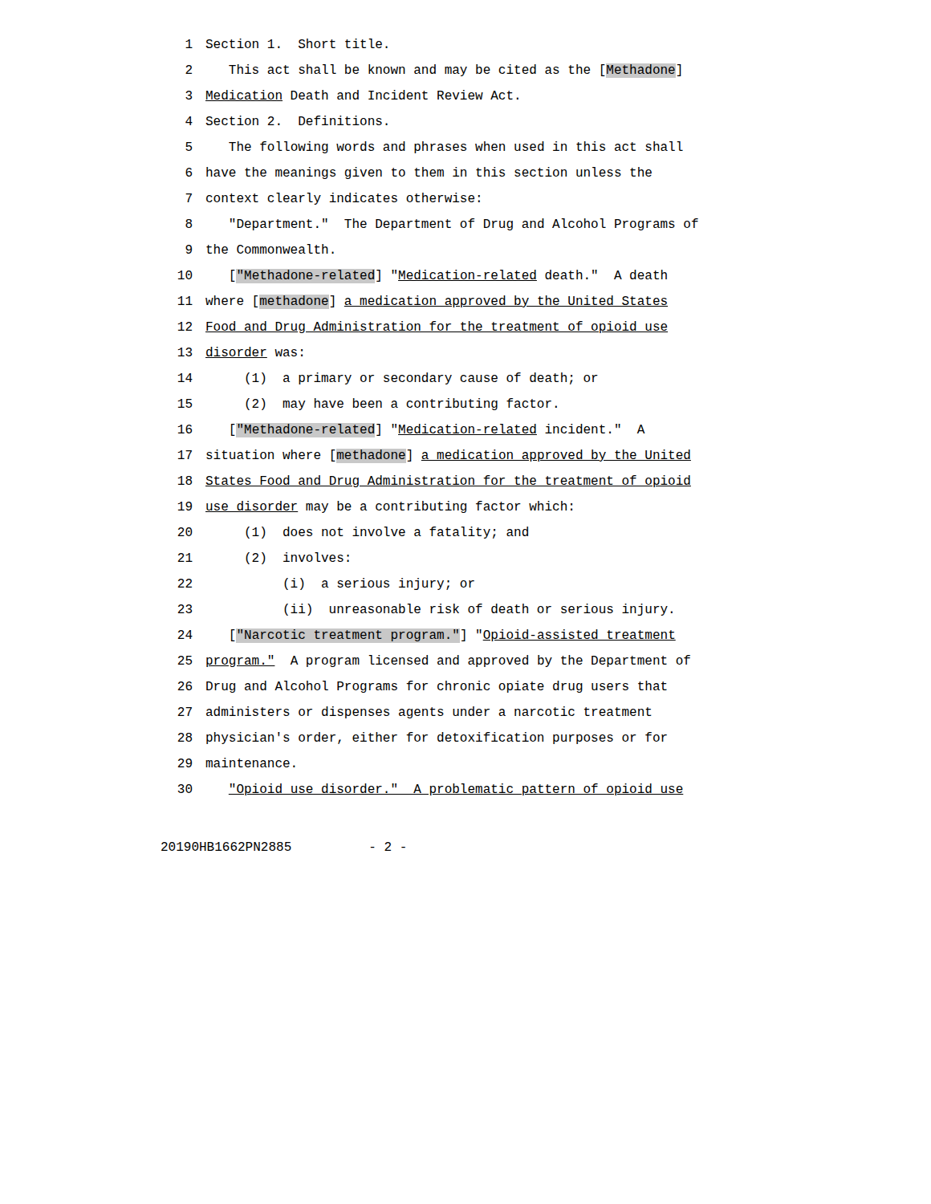Section 1. Short title.
This act shall be known and may be cited as the [Methadone]
Medication Death and Incident Review Act.
Section 2. Definitions.
The following words and phrases when used in this act shall
have the meanings given to them in this section unless the
context clearly indicates otherwise:
"Department." The Department of Drug and Alcohol Programs of
the Commonwealth.
["Methadone-related] "Medication-related death." A death
where [methadone] a medication approved by the United States
Food and Drug Administration for the treatment of opioid use
disorder was:
(1) a primary or secondary cause of death; or
(2) may have been a contributing factor.
["Methadone-related] "Medication-related incident." A
situation where [methadone] a medication approved by the United
States Food and Drug Administration for the treatment of opioid
use disorder may be a contributing factor which:
(1) does not involve a fatality; and
(2) involves:
(i) a serious injury; or
(ii) unreasonable risk of death or serious injury.
["Narcotic treatment program."] "Opioid-assisted treatment
program." A program licensed and approved by the Department of
Drug and Alcohol Programs for chronic opiate drug users that
administers or dispenses agents under a narcotic treatment
physician's order, either for detoxification purposes or for
maintenance.
"Opioid use disorder." A problematic pattern of opioid use
20190HB1662PN2885- 2 -